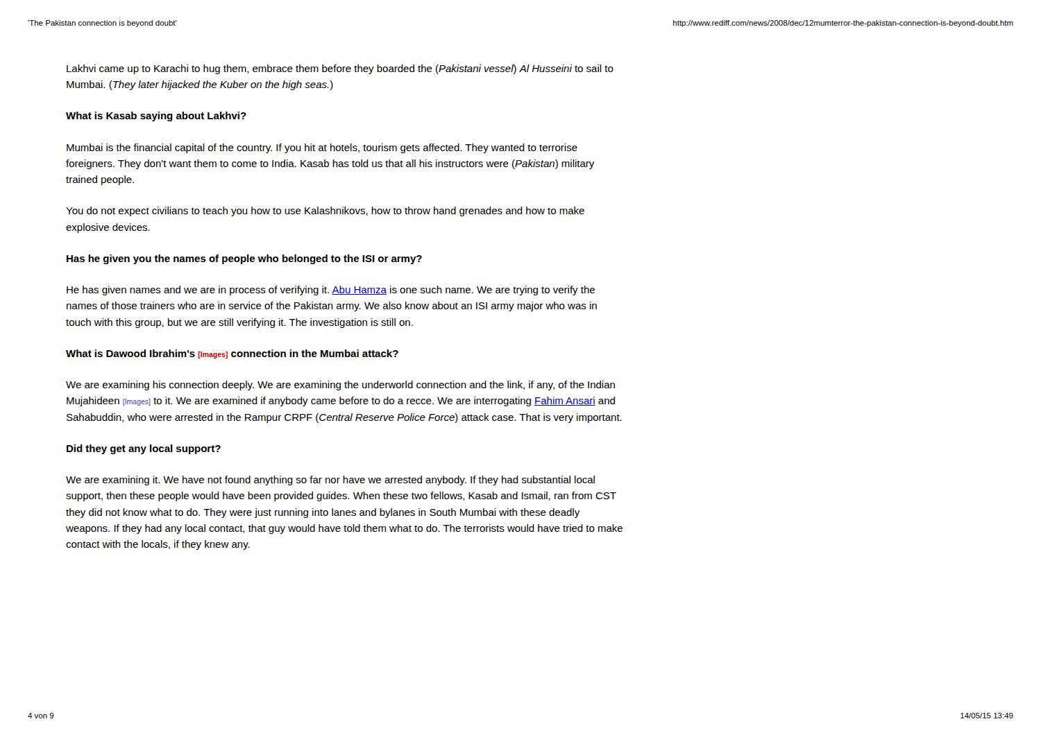'The Pakistan connection is beyond doubt'
http://www.rediff.com/news/2008/dec/12mumterror-the-pakistan-connection-is-beyond-doubt.htm
Lakhvi came up to Karachi to hug them, embrace them before they boarded the (Pakistani vessel) Al Husseini to sail to Mumbai. (They later hijacked the Kuber on the high seas.)
What is Kasab saying about Lakhvi?
Mumbai is the financial capital of the country. If you hit at hotels, tourism gets affected. They wanted to terrorise foreigners. They don't want them to come to India. Kasab has told us that all his instructors were (Pakistan) military trained people.
You do not expect civilians to teach you how to use Kalashnikovs, how to throw hand grenades and how to make explosive devices.
Has he given you the names of people who belonged to the ISI or army?
He has given names and we are in process of verifying it. Abu Hamza is one such name. We are trying to verify the names of those trainers who are in service of the Pakistan army. We also know about an ISI army major who was in touch with this group, but we are still verifying it. The investigation is still on.
What is Dawood Ibrahim's [Images] connection in the Mumbai attack?
We are examining his connection deeply. We are examining the underworld connection and the link, if any, of the Indian Mujahideen [Images] to it. We are examined if anybody came before to do a recce. We are interrogating Fahim Ansari and Sahabuddin, who were arrested in the Rampur CRPF (Central Reserve Police Force) attack case. That is very important.
Did they get any local support?
We are examining it. We have not found anything so far nor have we arrested anybody. If they had substantial local support, then these people would have been provided guides. When these two fellows, Kasab and Ismail, ran from CST they did not know what to do. They were just running into lanes and bylanes in South Mumbai with these deadly weapons. If they had any local contact, that guy would have told them what to do. The terrorists would have tried to make contact with the locals, if they knew any.
4 von 9
14/05/15 13:49